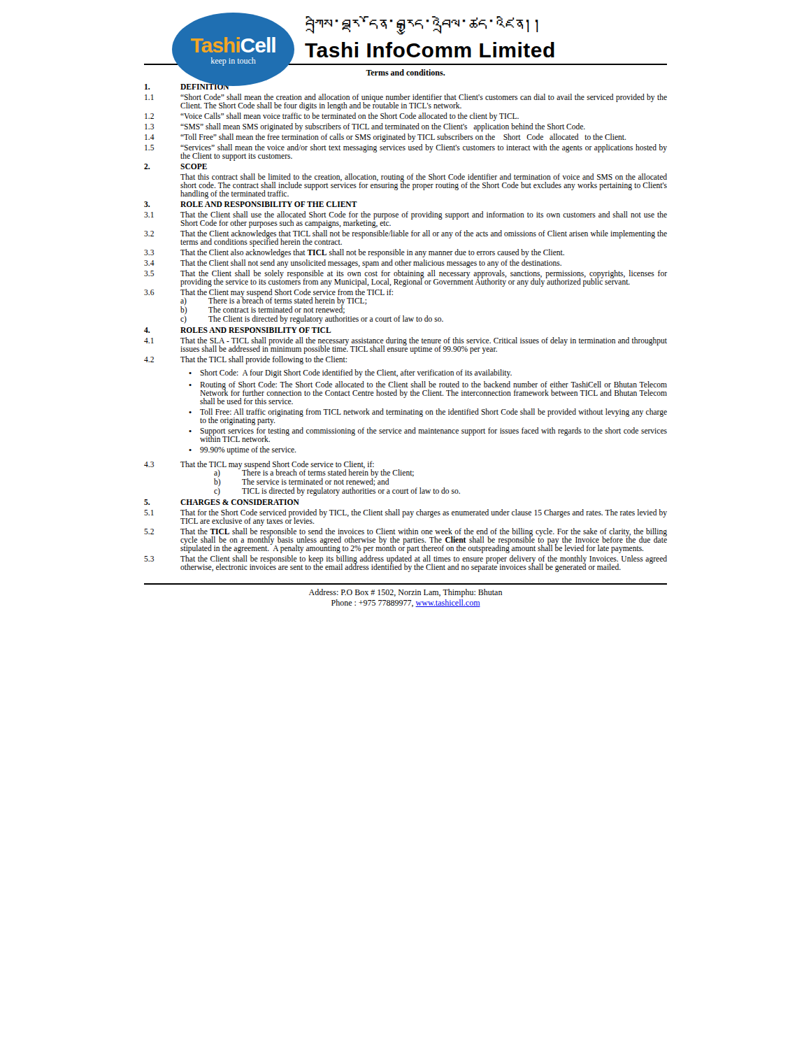Tashi Cell
keep in touch
བཀྲིས་བརྡ་དོན་བརྒྱུད་འབྲེལ་ཚད་འཛིན།།
Tashi InfoComm Limited
Terms and conditions.
| 1. | DEFINITION |
| 1.1 | “Short Code” shall mean the creation and allocation of unique number identifier that Client's customers can dial to avail the serviced provided by the Client. The Short Code shall be four digits in length and be routable in TICL's network. |
| 1.2 | “Voice Calls” shall mean voice traffic to be terminated on the Short Code allocated to the client by TICL. |
| 1.3 | “SMS” shall mean SMS originated by subscribers of TICL and terminated on the Client's application behind the Short Code. |
| 1.4 | “Toll Free” shall mean the free termination of calls or SMS originated by TICL subscribers on the Short Code allocated to the Client. |
| 1.5 | “Services” shall mean the voice and/or short text messaging services used by Client's customers to interact with the agents or applications hosted by the Client to support its customers. |
| 2. | SCOPE |
| | That this contract shall be limited to the creation, allocation, routing of the Short Code identifier and termination of voice and SMS on the allocated short code. The contract shall include support services for ensuring the proper routing of the Short Code but excludes any works pertaining to Client's handling of the terminated traffic. |
| 3. | ROLE AND RESPONSIBILITY OF THE CLIENT |
| 3.1 | That the Client shall use the allocated Short Code for the purpose of providing support and information to its own customers and shall not use the Short Code for other purposes such as campaigns, marketing, etc. |
| 3.2 | That the Client acknowledges that TICL shall not be responsible/liable for all or any of the acts and omissions of Client arisen while implementing the terms and conditions specified herein the contract. |
| 3.3 | That the Client also acknowledges that TICL shall not be responsible in any manner due to errors caused by the Client. |
| 3.4 | That the Client shall not send any unsolicited messages, spam and other malicious messages to any of the destinations. |
| 3.5 | That the Client shall be solely responsible at its own cost for obtaining all necessary approvals, sanctions, permissions, copyrights, licenses for providing the service to its customers from any Municipal, Local, Regional or Government Authority or any duly authorized public servant. |
| 3.6 | That the Client may suspend Short Code service from the TICL if: a) There is a breach of terms stated herein by TICL; b) The contract is terminated or not renewed; c) The Client is directed by regulatory authorities or a court of law to do so. |
| 4. | ROLES AND RESPONSIBILITY OF TICL |
| 4.1 | That the SLA - TICL shall provide all the necessary assistance during the tenure of this service. Critical issues of delay in termination and throughput issues shall be addressed in minimum possible time. TICL shall ensure uptime of 99.90% per year. |
| 4.2 | That the TICL shall provide following to the Client: |
| | Short Code: A four Digit Short Code identified by the Client, after verification of its availability. Routing of Short Code: The Short Code allocated to the Client shall be routed to the backend number of either TashiCell or Bhutan Telecom Network for further connection to the Contact Centre hosted by the Client. The interconnection framework between TICL and Bhutan Telecom shall be used for this service. Toll Free: All traffic originating from TICL network and terminating on the identified Short Code shall be provided without levying any charge to the originating party. Support services for testing and commissioning of the service and maintenance support for issues faced with regards to the short code services within TICL network. 99.90% uptime of the service. |
| 4.3 | That the TICL may suspend Short Code service to Client, if: a) There is a breach of terms stated herein by the Client; b) The service is terminated or not renewed; and c) TICL is directed by regulatory authorities or a court of law to do so. |
| 5. | CHARGES & CONSIDERATION |
| 5.1 | That for the Short Code serviced provided by TICL, the Client shall pay charges as enumerated under clause 15 Charges and rates. The rates levied by TICL are exclusive of any taxes or levies. |
| 5.2 | That the TICL shall be responsible to send the invoices to Client within one week of the end of the billing cycle. For the sake of clarity, the billing cycle shall be on a monthly basis unless agreed otherwise by the parties. The Client shall be responsible to pay the Invoice before the due date stipulated in the agreement. A penalty amounting to 2% per month or part thereof on the outspreading amount shall be levied for late payments. |
| 5.3 | That the Client shall be responsible to keep its billing address updated at all times to ensure proper delivery of the monthly Invoices. Unless agreed otherwise, electronic invoices are sent to the email address identified by the Client and no separate invoices shall be generated or mailed. |
Address: P.O Box # 1502, Norzin Lam, Thimphu: Bhutan
Phone : +975 77889977, www.tashicell.com